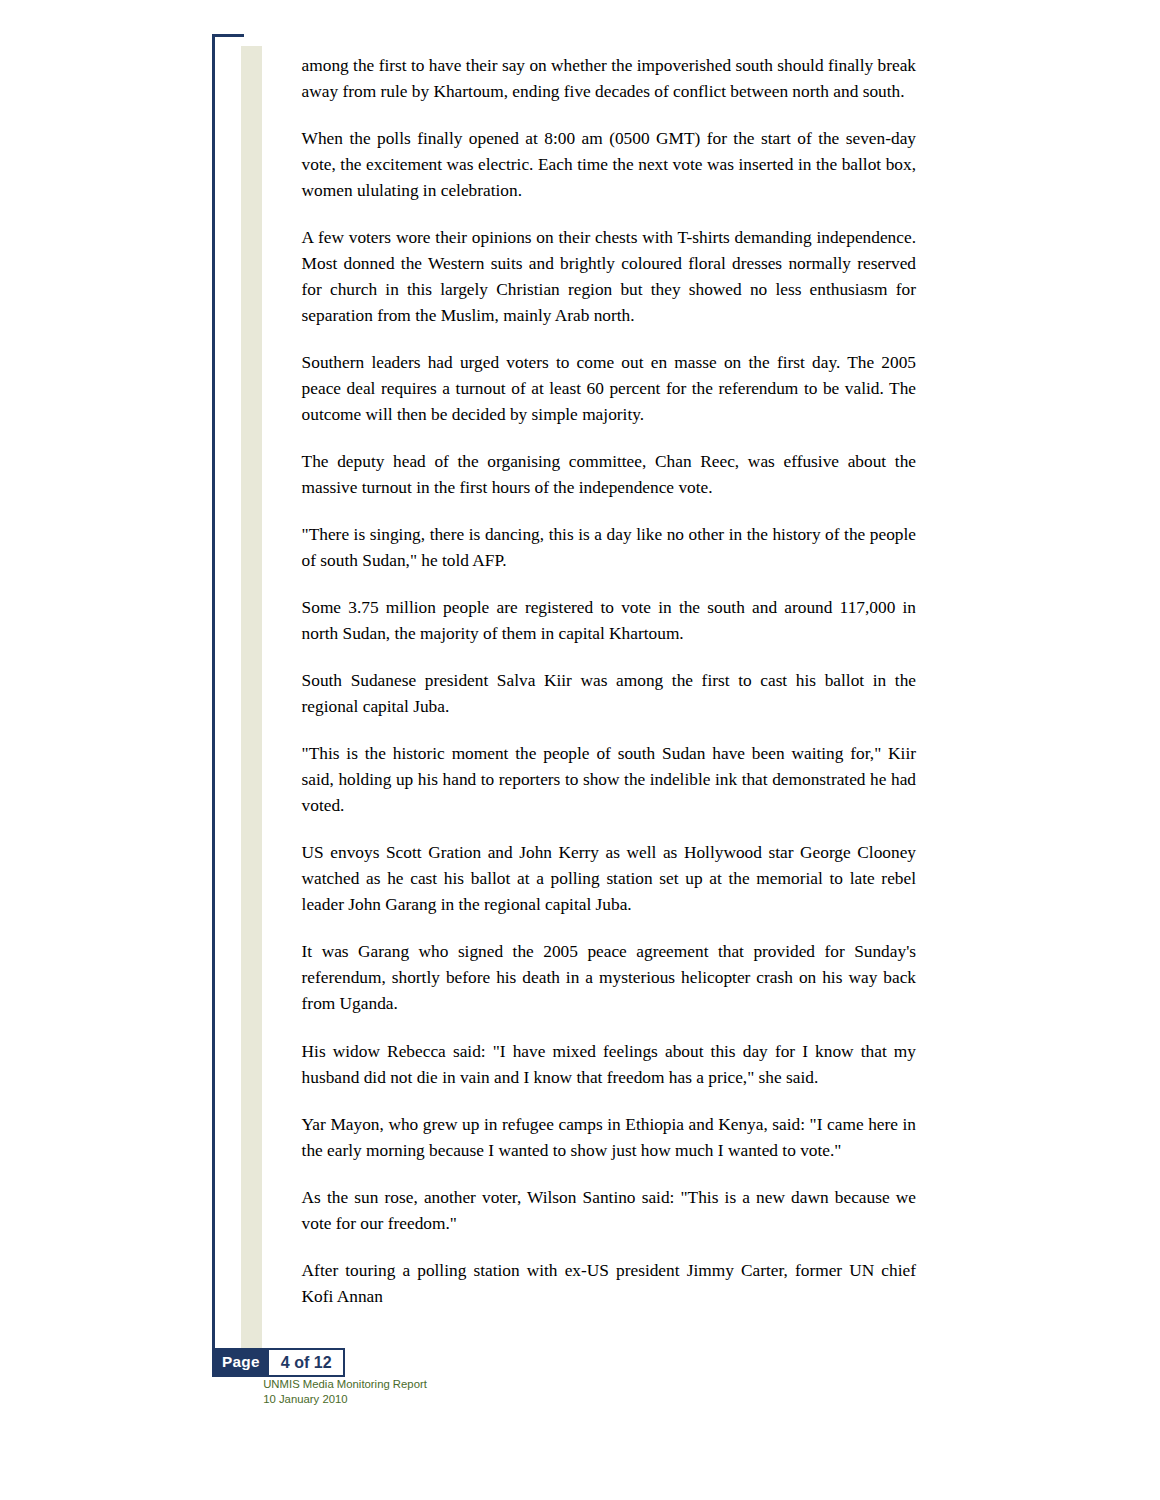among the first to have their say on whether the impoverished south should finally break away from rule by Khartoum, ending five decades of conflict between north and south.
When the polls finally opened at 8:00 am (0500 GMT) for the start of the seven-day vote, the excitement was electric. Each time the next vote was inserted in the ballot box, women ululating in celebration.
A few voters wore their opinions on their chests with T-shirts demanding independence. Most donned the Western suits and brightly coloured floral dresses normally reserved for church in this largely Christian region but they showed no less enthusiasm for separation from the Muslim, mainly Arab north.
Southern leaders had urged voters to come out en masse on the first day. The 2005 peace deal requires a turnout of at least 60 percent for the referendum to be valid. The outcome will then be decided by simple majority.
The deputy head of the organising committee, Chan Reec, was effusive about the massive turnout in the first hours of the independence vote.
"There is singing, there is dancing, this is a day like no other in the history of the people of south Sudan," he told AFP.
Some 3.75 million people are registered to vote in the south and around 117,000 in north Sudan, the majority of them in capital Khartoum.
South Sudanese president Salva Kiir was among the first to cast his ballot in the regional capital Juba.
"This is the historic moment the people of south Sudan have been waiting for," Kiir said, holding up his hand to reporters to show the indelible ink that demonstrated he had voted.
US envoys Scott Gration and John Kerry as well as Hollywood star George Clooney watched as he cast his ballot at a polling station set up at the memorial to late rebel leader John Garang in the regional capital Juba.
It was Garang who signed the 2005 peace agreement that provided for Sunday's referendum, shortly before his death in a mysterious helicopter crash on his way back from Uganda.
His widow Rebecca said: "I have mixed feelings about this day for I know that my husband did not die in vain and I know that freedom has a price," she said.
Yar Mayon, who grew up in refugee camps in Ethiopia and Kenya, said: "I came here in the early morning because I wanted to show just how much I wanted to vote."
As the sun rose, another voter, Wilson Santino said: "This is a new dawn because we vote for our freedom."
After touring a polling station with ex-US president Jimmy Carter, former UN chief Kofi Annan
Page
4 of 12
UNMIS Media Monitoring Report
10 January 2010